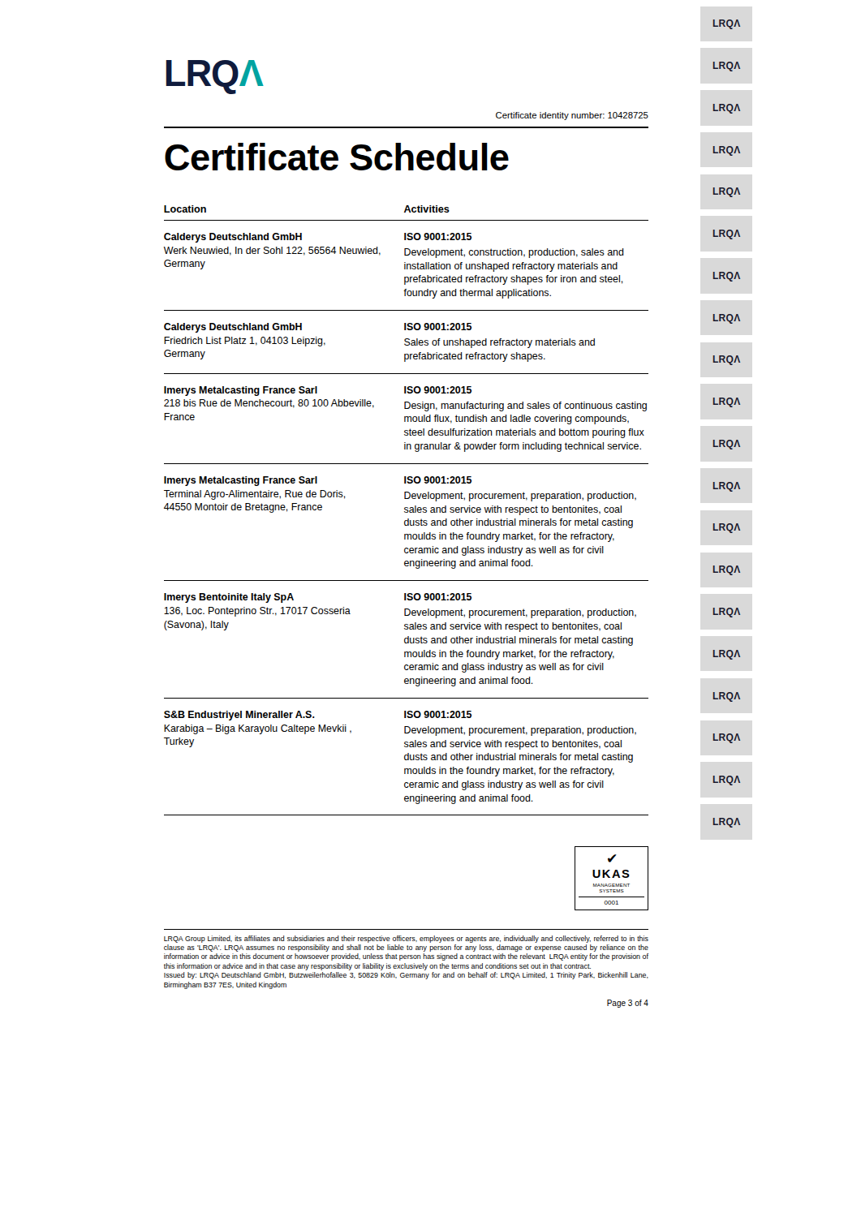LRQΛ
LRQΛ
LRQΛ
LRQΛ
LRQΛ
LRQΛ
LRQΛ
LRQΛ
LRQΛ
LRQΛ
LRQΛ
LRQΛ
LRQΛ
LRQΛ
LRQΛ
LRQΛ
LRQΛ
LRQΛ
LRQΛ
LRQΛ
LRQΛ
Certificate identity number: 10428725
Certificate Schedule
| Location | Activities |
| --- | --- |
| Calderys Deutschland GmbH Werk Neuwied, In der Sohl 122, 56564 Neuwied, Germany | ISO 9001:2015 Development, construction, production, sales and installation of unshaped refractory materials and prefabricated refractory shapes for iron and steel, foundry and thermal applications. |
| Calderys Deutschland GmbH Friedrich List Platz 1, 04103 Leipzig, Germany | ISO 9001:2015 Sales of unshaped refractory materials and prefabricated refractory shapes. |
| Imerys Metalcasting France Sarl 218 bis Rue de Menchecourt, 80 100 Abbeville, France | ISO 9001:2015 Design, manufacturing and sales of continuous casting mould flux, tundish and ladle covering compounds, steel desulfurization materials and bottom pouring flux in granular & powder form including technical service. |
| Imerys Metalcasting France Sarl Terminal Agro-Alimentaire, Rue de Doris, 44550 Montoir de Bretagne, France | ISO 9001:2015 Development, procurement, preparation, production, sales and service with respect to bentonites, coal dusts and other industrial minerals for metal casting moulds in the foundry market, for the refractory, ceramic and glass industry as well as for civil engineering and animal food. |
| Imerys Bentoinite Italy SpA 136, Loc. Ponteprino Str., 17017 Cosseria (Savona), Italy | ISO 9001:2015 Development, procurement, preparation, production, sales and service with respect to bentonites, coal dusts and other industrial minerals for metal casting moulds in the foundry market, for the refractory, ceramic and glass industry as well as for civil engineering and animal food. |
| S&B Endustriyel Mineraller A.S. Karabiga – Biga Karayolu Caltepe Mevkii , Turkey | ISO 9001:2015 Development, procurement, preparation, production, sales and service with respect to bentonites, coal dusts and other industrial minerals for metal casting moulds in the foundry market, for the refractory, ceramic and glass industry as well as for civil engineering and animal food. |
✔
UKAS
MANAGEMENT
SYSTEMS
0001
LRQA Group Limited, its affiliates and subsidiaries and their respective officers, employees or agents are, individually and collectively, referred to in this clause as 'LRQA'. LRQA assumes no responsibility and shall not be liable to any person for any loss, damage or expense caused by reliance on the information or advice in this document or howsoever provided, unless that person has signed a contract with the relevant LRQA entity for the provision of this information or advice and in that case any responsibility or liability is exclusively on the terms and conditions set out in that contract.
Issued by: LRQA Deutschland GmbH, Butzweilerhofallee 3, 50829 Köln, Germany for and on behalf of: LRQA Limited, 1 Trinity Park, Bickenhill Lane, Birmingham B37 7ES, United Kingdom
Page 3 of 4